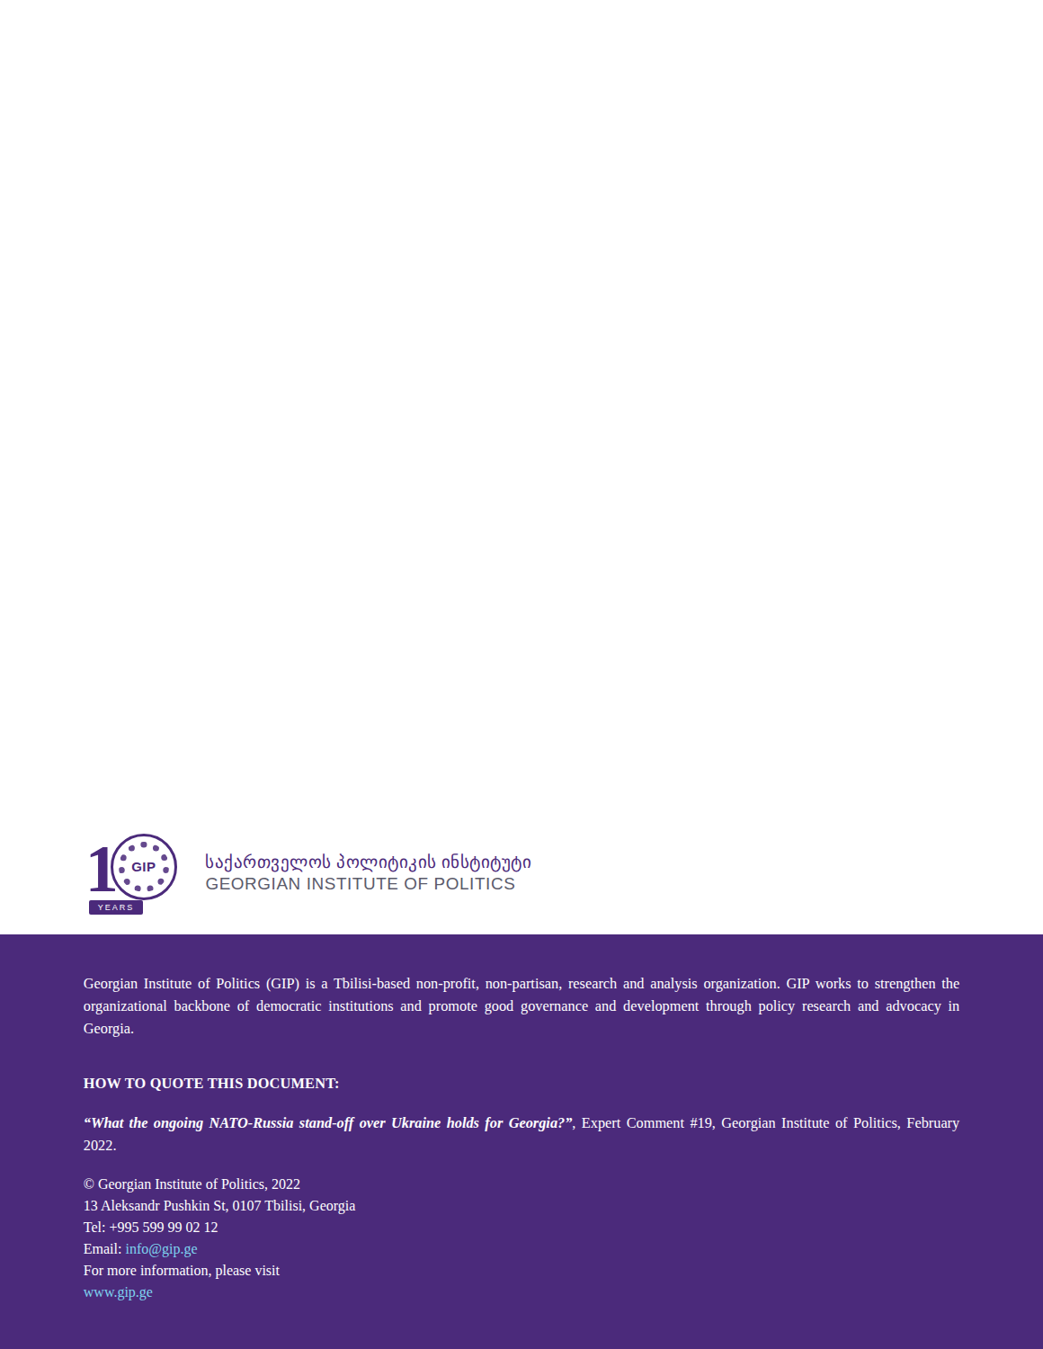1 GIP YEARS
საქართველოს პოლიტიკის ინსტიტუტი
GEORGIAN INSTITUTE OF POLITICS
Georgian Institute of Politics (GIP) is a Tbilisi-based non-profit, non-partisan, research and analysis organization. GIP works to strengthen the organizational backbone of democratic institutions and promote good governance and development through policy research and advocacy in Georgia.
How to quote this document:
“What the ongoing NATO-Russia stand-off over Ukraine holds for Georgia?”, Expert Comment #19, Georgian Institute of Politics, February 2022.
© Georgian Institute of Politics, 2022
13 Aleksandr Pushkin St, 0107 Tbilisi, Georgia
Tel: +995 599 99 02 12
Email: info@gip.ge
For more information, please visit
www.gip.ge